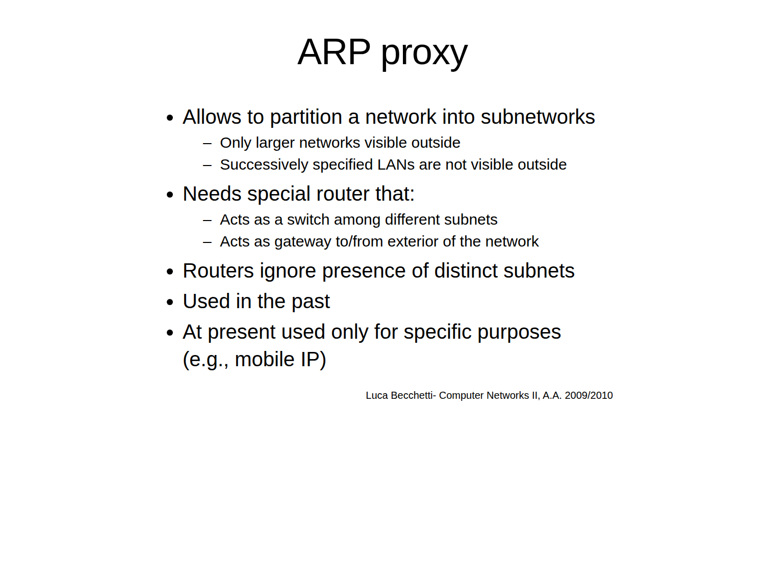ARP proxy
Allows to partition a network into subnetworks
Only larger networks visible outside
Successively specified LANs are not visible outside
Needs special router that:
Acts as a switch among different subnets
Acts as gateway to/from exterior of the network
Routers ignore presence of distinct subnets
Used in the past
At present used only for specific purposes (e.g., mobile IP)
Luca Becchetti- Computer Networks II, A.A. 2009/2010